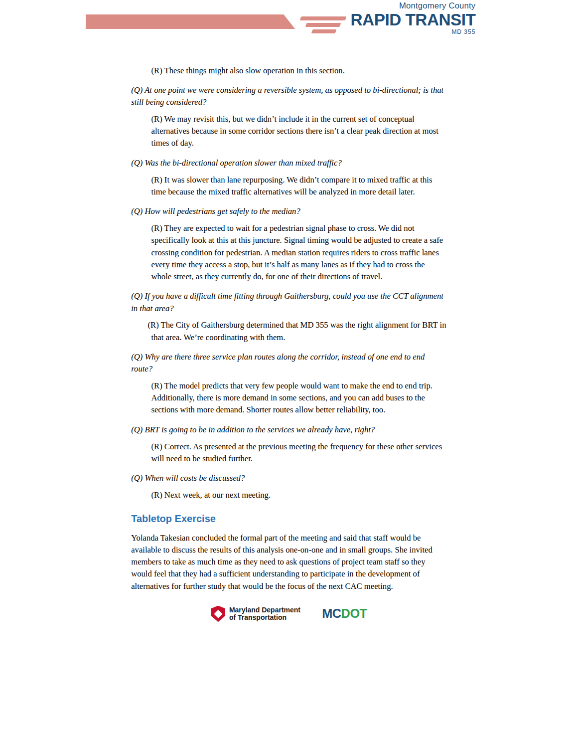Montgomery County
RAPID TRANSIT
MD 355
(R) These things might also slow operation in this section.
(Q) At one point we were considering a reversible system, as opposed to bi-directional; is that still being considered?
(R) We may revisit this, but we didn’t include it in the current set of conceptual alternatives because in some corridor sections there isn’t a clear peak direction at most times of day.
(Q) Was the bi-directional operation slower than mixed traffic?
(R) It was slower than lane repurposing. We didn’t compare it to mixed traffic at this time because the mixed traffic alternatives will be analyzed in more detail later.
(Q) How will pedestrians get safely to the median?
(R) They are expected to wait for a pedestrian signal phase to cross. We did not specifically look at this at this juncture. Signal timing would be adjusted to create a safe crossing condition for pedestrian. A median station requires riders to cross traffic lanes every time they access a stop, but it’s half as many lanes as if they had to cross the whole street, as they currently do, for one of their directions of travel.
(Q) If you have a difficult time fitting through Gaithersburg, could you use the CCT alignment in that area?
(R) The City of Gaithersburg determined that MD 355 was the right alignment for BRT in that area. We’re coordinating with them.
(Q) Why are there three service plan routes along the corridor, instead of one end to end route?
(R) The model predicts that very few people would want to make the end to end trip. Additionally, there is more demand in some sections, and you can add buses to the sections with more demand. Shorter routes allow better reliability, too.
(Q) BRT is going to be in addition to the services we already have, right?
(R) Correct. As presented at the previous meeting the frequency for these other services will need to be studied further.
(Q) When will costs be discussed?
(R) Next week, at our next meeting.
Tabletop Exercise
Yolanda Takesian concluded the formal part of the meeting and said that staff would be available to discuss the results of this analysis one-on-one and in small groups. She invited members to take as much time as they need to ask questions of project team staff so they would feel that they had a sufficient understanding to participate in the development of alternatives for further study that would be the focus of the next CAC meeting.
Maryland Department
of Transportation
MCDOT